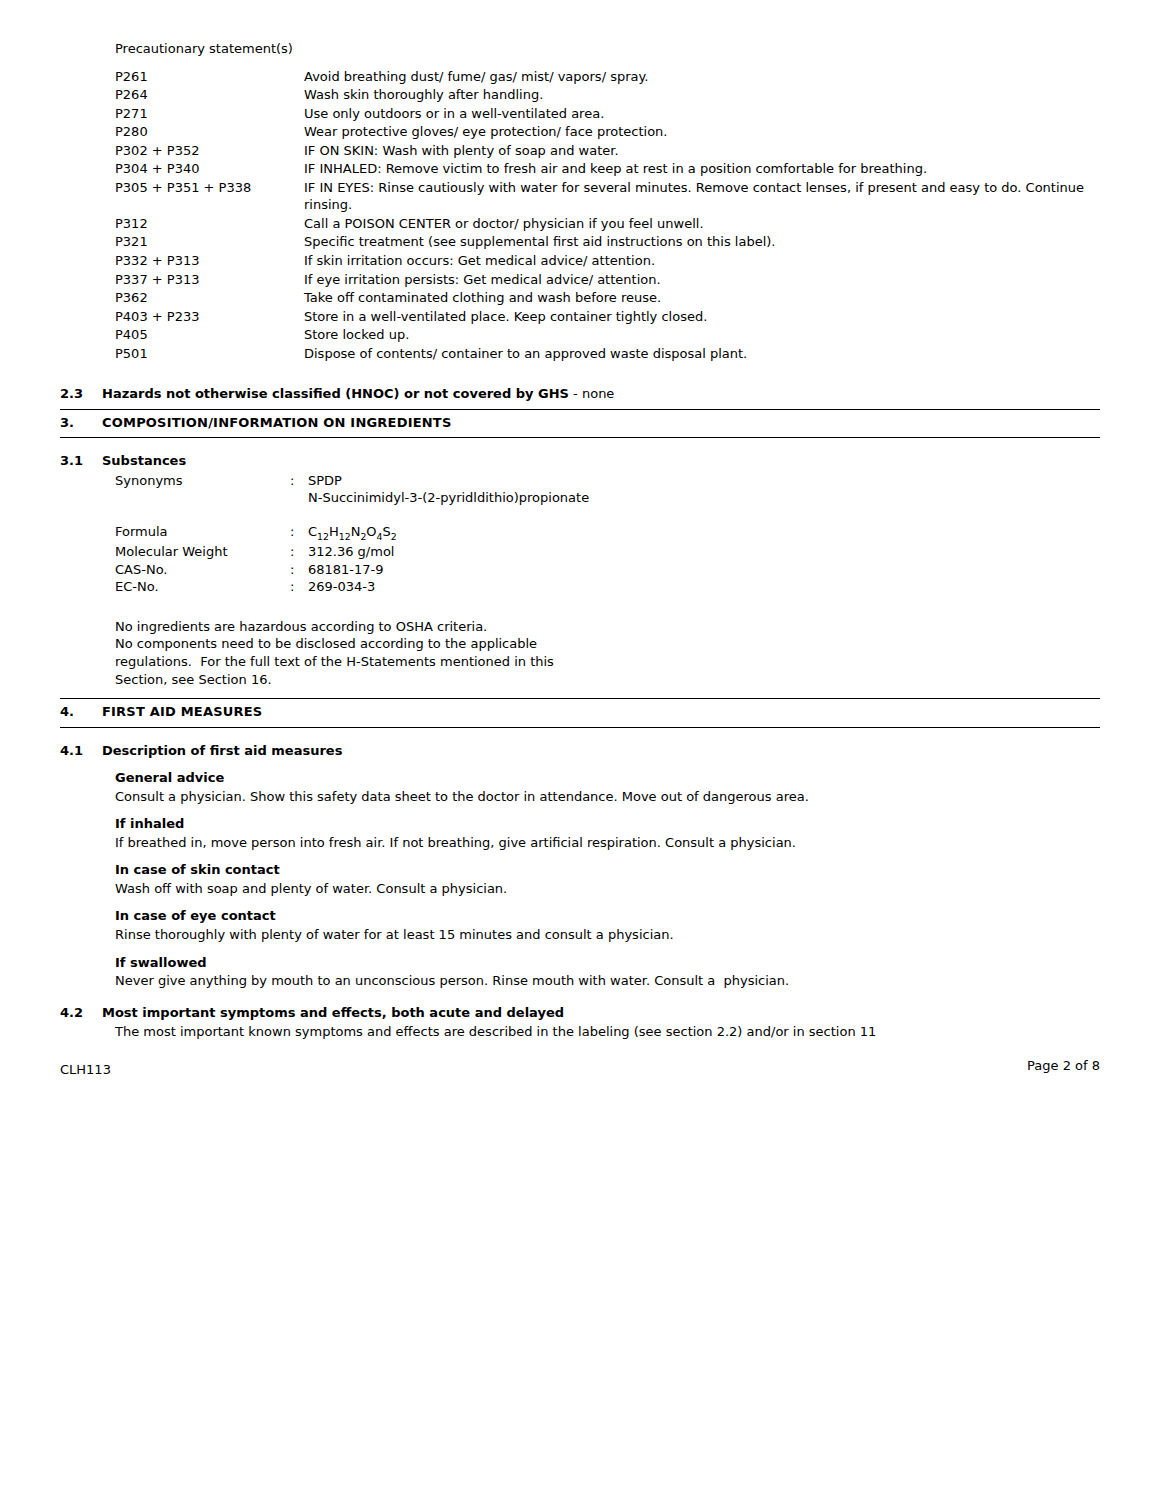Precautionary statement(s)
| P261 | Avoid breathing dust/ fume/ gas/ mist/ vapors/ spray. |
| P264 | Wash skin thoroughly after handling. |
| P271 | Use only outdoors or in a well-ventilated area. |
| P280 | Wear protective gloves/ eye protection/ face protection. |
| P302 + P352 | IF ON SKIN: Wash with plenty of soap and water. |
| P304 + P340 | IF INHALED: Remove victim to fresh air and keep at rest in a position comfortable for breathing. |
| P305 + P351 + P338 | IF IN EYES: Rinse cautiously with water for several minutes. Remove contact lenses, if present and easy to do. Continue rinsing. |
| P312 | Call a POISON CENTER or doctor/ physician if you feel unwell. |
| P321 | Specific treatment (see supplemental first aid instructions on this label). |
| P332 + P313 | If skin irritation occurs: Get medical advice/ attention. |
| P337 + P313 | If eye irritation persists: Get medical advice/ attention. |
| P362 | Take off contaminated clothing and wash before reuse. |
| P403 + P233 | Store in a well-ventilated place. Keep container tightly closed. |
| P405 | Store locked up. |
| P501 | Dispose of contents/ container to an approved waste disposal plant. |
2.3 Hazards not otherwise classified (HNOC) or not covered by GHS - none
3. COMPOSITION/INFORMATION ON INGREDIENTS
3.1 Substances
| Synonyms | : | SPDP |
| | | N-Succinimidyl-3-(2-pyridldithio)propionate |
| Formula | : | C 12 H 12 N 2 O 4 S 2 |
| Molecular Weight | : | 312.36 g/mol |
| CAS-No. | : | 68181-17-9 |
| EC-No. | : | 269-034-3 |
No ingredients are hazardous according to OSHA criteria.
No components need to be disclosed according to the applicable
regulations. For the full text of the H-Statements mentioned in this
Section, see Section 16.
4. FIRST AID MEASURES
4.1 Description of first aid measures
General advice
Consult a physician. Show this safety data sheet to the doctor in attendance. Move out of dangerous area.
If inhaled
If breathed in, move person into fresh air. If not breathing, give artificial respiration. Consult a physician.
In case of skin contact
Wash off with soap and plenty of water. Consult a physician.
In case of eye contact
Rinse thoroughly with plenty of water for at least 15 minutes and consult a physician.
If swallowed
Never give anything by mouth to an unconscious person. Rinse mouth with water. Consult a physician.
4.2 Most important symptoms and effects, both acute and delayed
The most important known symptoms and effects are described in the labeling (see section 2.2) and/or in section 11
CLH113 Page 2 of 8